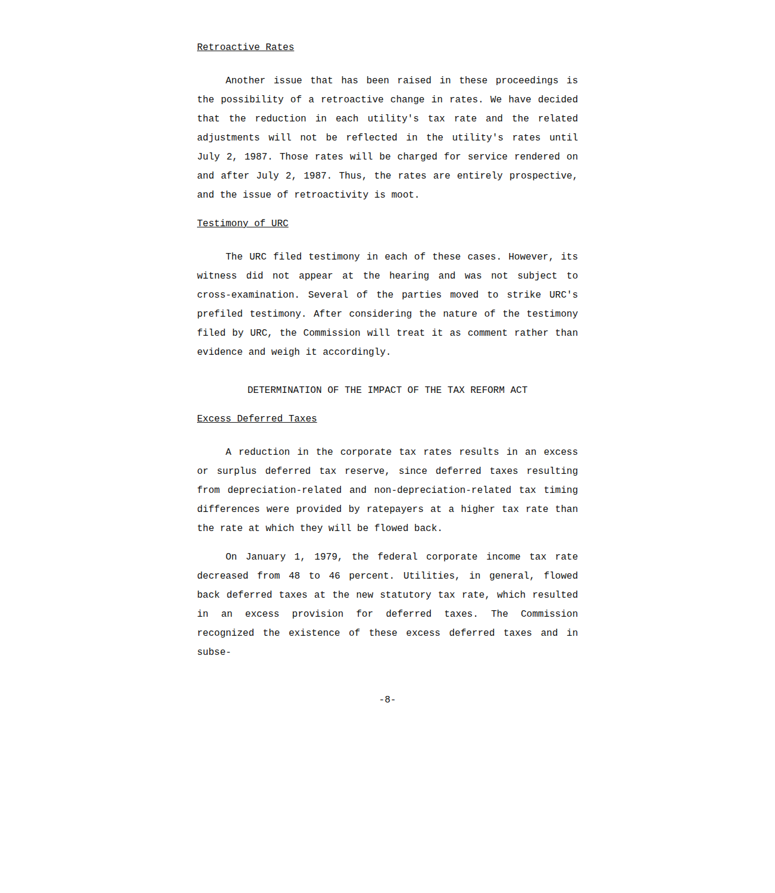Retroactive Rates
Another issue that has been raised in these proceedings is the possibility of a retroactive change in rates. We have decided that the reduction in each utility's tax rate and the related adjustments will not be reflected in the utility's rates until July 2, 1987. Those rates will be charged for service rendered on and after July 2, 1987. Thus, the rates are entirely prospective, and the issue of retroactivity is moot.
Testimony of URC
The URC filed testimony in each of these cases. However, its witness did not appear at the hearing and was not subject to cross-examination. Several of the parties moved to strike URC's prefiled testimony. After considering the nature of the testimony filed by URC, the Commission will treat it as comment rather than evidence and weigh it accordingly.
Determination of the Impact of the Tax Reform Act
Excess Deferred Taxes
A reduction in the corporate tax rates results in an excess or surplus deferred tax reserve, since deferred taxes resulting from depreciation-related and non-depreciation-related tax timing differences were provided by ratepayers at a higher tax rate than the rate at which they will be flowed back.
On January 1, 1979, the federal corporate income tax rate decreased from 48 to 46 percent. Utilities, in general, flowed back deferred taxes at the new statutory tax rate, which resulted in an excess provision for deferred taxes. The Commission recognized the existence of these excess deferred taxes and in subse-
-8-